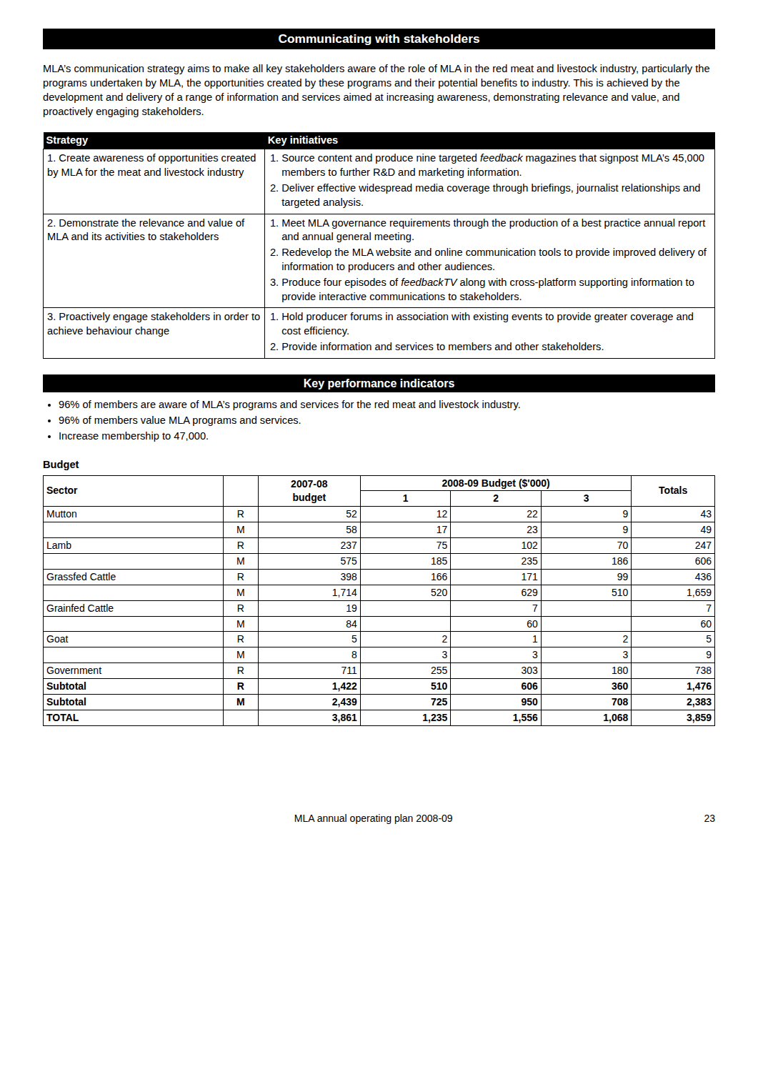Communicating with stakeholders
MLA’s communication strategy aims to make all key stakeholders aware of the role of MLA in the red meat and livestock industry, particularly the programs undertaken by MLA, the opportunities created by these programs and their potential benefits to industry. This is achieved by the development and delivery of a range of information and services aimed at increasing awareness, demonstrating relevance and value, and proactively engaging stakeholders.
| Strategy | Key initiatives |
| --- | --- |
| 1. Create awareness of opportunities created by MLA for the meat and livestock industry | Source content and produce nine targeted feedback magazines that signpost MLA’s 45,000 members to further R&D and marketing information. Deliver effective widespread media coverage through briefings, journalist relationships and targeted analysis. |
| 2. Demonstrate the relevance and value of MLA and its activities to stakeholders | Meet MLA governance requirements through the production of a best practice annual report and annual general meeting. Redevelop the MLA website and online communication tools to provide improved delivery of information to producers and other audiences. Produce four episodes of feedbackTV along with cross-platform supporting information to provide interactive communications to stakeholders. |
| 3. Proactively engage stakeholders in order to achieve behaviour change | Hold producer forums in association with existing events to provide greater coverage and cost efficiency. Provide information and services to members and other stakeholders. |
Key performance indicators
96% of members are aware of MLA’s programs and services for the red meat and livestock industry.
96% of members value MLA programs and services.
Increase membership to 47,000.
Budget
| Sector | | 2007-08 budget | 2008-09 Budget ($'000) | Totals |
| --- | --- | --- | --- | --- |
| 1 | 2 | 3 |
| Mutton | R | 52 | 12 | 22 | 9 | 43 |
| | M | 58 | 17 | 23 | 9 | 49 |
| Lamb | R | 237 | 75 | 102 | 70 | 247 |
| | M | 575 | 185 | 235 | 186 | 606 |
| Grassfed Cattle | R | 398 | 166 | 171 | 99 | 436 |
| | M | 1,714 | 520 | 629 | 510 | 1,659 |
| Grainfed Cattle | R | 19 | | 7 | | 7 |
| | M | 84 | | 60 | | 60 |
| Goat | R | 5 | 2 | 1 | 2 | 5 |
| | M | 8 | 3 | 3 | 3 | 9 |
| Government | R | 711 | 255 | 303 | 180 | 738 |
| Subtotal | R | 1,422 | 510 | 606 | 360 | 1,476 |
| Subtotal | M | 2,439 | 725 | 950 | 708 | 2,383 |
| TOTAL | | 3,861 | 1,235 | 1,556 | 1,068 | 3,859 |
MLA annual operating plan 2008-09 23